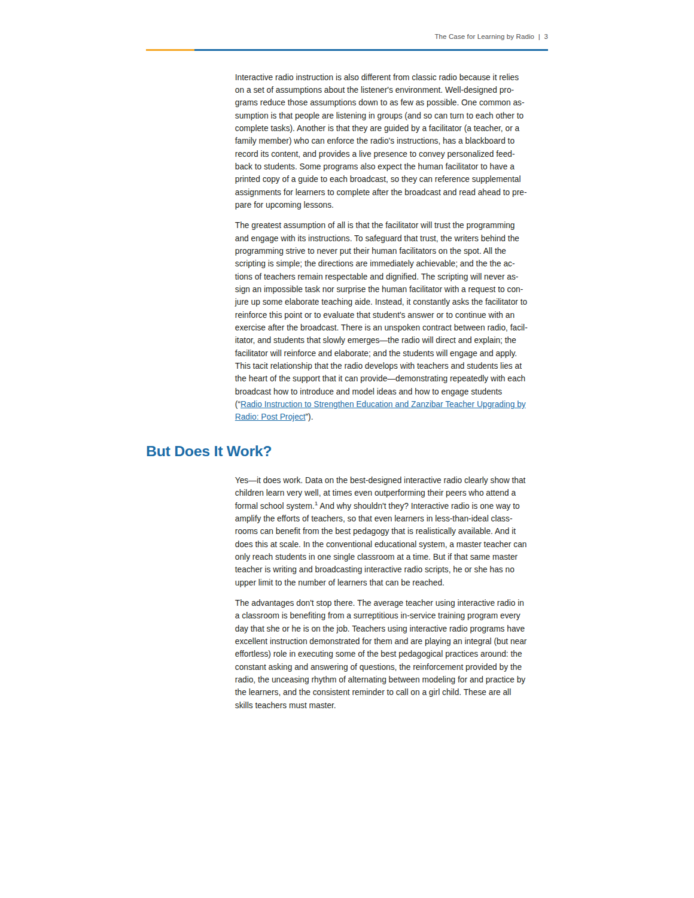The Case for Learning by Radio | 3
Interactive radio instruction is also different from classic radio because it relies on a set of assumptions about the listener's environment. Well-designed programs reduce those assumptions down to as few as possible. One common assumption is that people are listening in groups (and so can turn to each other to complete tasks). Another is that they are guided by a facilitator (a teacher, or a family member) who can enforce the radio's instructions, has a blackboard to record its content, and provides a live presence to convey personalized feedback to students. Some programs also expect the human facilitator to have a printed copy of a guide to each broadcast, so they can reference supplemental assignments for learners to complete after the broadcast and read ahead to prepare for upcoming lessons.
The greatest assumption of all is that the facilitator will trust the programming and engage with its instructions. To safeguard that trust, the writers behind the programming strive to never put their human facilitators on the spot. All the scripting is simple; the directions are immediately achievable; and the the actions of teachers remain respectable and dignified. The scripting will never assign an impossible task nor surprise the human facilitator with a request to conjure up some elaborate teaching aide. Instead, it constantly asks the facilitator to reinforce this point or to evaluate that student's answer or to continue with an exercise after the broadcast. There is an unspoken contract between radio, facilitator, and students that slowly emerges—the radio will direct and explain; the facilitator will reinforce and elaborate; and the students will engage and apply. This tacit relationship that the radio develops with teachers and students lies at the heart of the support that it can provide—demonstrating repeatedly with each broadcast how to introduce and model ideas and how to engage students (“Radio Instruction to Strengthen Education and Zanzibar Teacher Upgrading by Radio: Post Project”).
But Does It Work?
Yes—it does work. Data on the best-designed interactive radio clearly show that children learn very well, at times even outperforming their peers who attend a formal school system.1 And why shouldn't they? Interactive radio is one way to amplify the efforts of teachers, so that even learners in less-than-ideal classrooms can benefit from the best pedagogy that is realistically available. And it does this at scale. In the conventional educational system, a master teacher can only reach students in one single classroom at a time. But if that same master teacher is writing and broadcasting interactive radio scripts, he or she has no upper limit to the number of learners that can be reached.
The advantages don't stop there. The average teacher using interactive radio in a classroom is benefiting from a surreptitious in-service training program every day that she or he is on the job. Teachers using interactive radio programs have excellent instruction demonstrated for them and are playing an integral (but near effortless) role in executing some of the best pedagogical practices around: the constant asking and answering of questions, the reinforcement provided by the radio, the unceasing rhythm of alternating between modeling for and practice by the learners, and the consistent reminder to call on a girl child. These are all skills teachers must master.